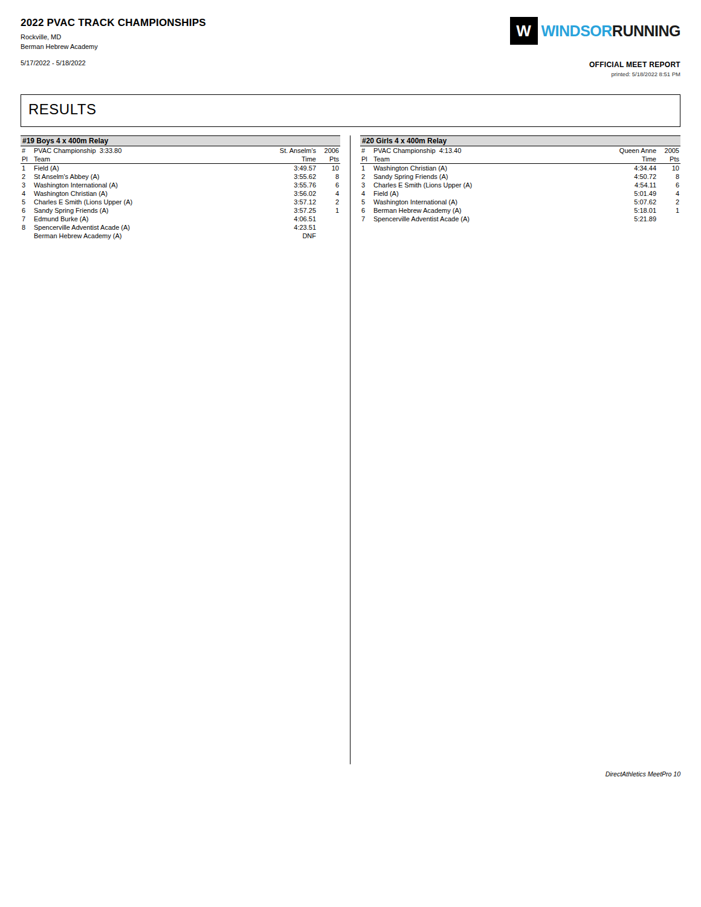2022 PVAC TRACK CHAMPIONSHIPS
Rockville, MD
Berman Hebrew Academy
5/17/2022 - 5/18/2022
W WINDSOR RUNNING
OFFICIAL MEET REPORT
printed: 5/18/2022 8:51 PM
RESULTS
#19 Boys 4 x 400m Relay
| # | PVAC Championship 3:33.80 | St. Anselm's | 2006 |
| Pl | Team | Time | Pts |
| 1 | Field (A) | 3:49.57 | 10 |
| 2 | St Anselm's Abbey (A) | 3:55.62 | 8 |
| 3 | Washington International (A) | 3:55.76 | 6 |
| 4 | Washington Christian (A) | 3:56.02 | 4 |
| 5 | Charles E Smith (Lions Upper (A) | 3:57.12 | 2 |
| 6 | Sandy Spring Friends (A) | 3:57.25 | 1 |
| 7 | Edmund Burke (A) | 4:06.51 | |
| 8 | Spencerville Adventist Acade (A) | 4:23.51 | |
| | Berman Hebrew Academy (A) | DNF | |
#20 Girls 4 x 400m Relay
| # | PVAC Championship 4:13.40 | Queen Anne | 2005 |
| Pl | Team | Time | Pts |
| 1 | Washington Christian (A) | 4:34.44 | 10 |
| 2 | Sandy Spring Friends (A) | 4:50.72 | 8 |
| 3 | Charles E Smith (Lions Upper (A) | 4:54.11 | 6 |
| 4 | Field (A) | 5:01.49 | 4 |
| 5 | Washington International (A) | 5:07.62 | 2 |
| 6 | Berman Hebrew Academy (A) | 5:18.01 | 1 |
| 7 | Spencerville Adventist Acade (A) | 5:21.89 | |
DirectAthletics MeetPro 10